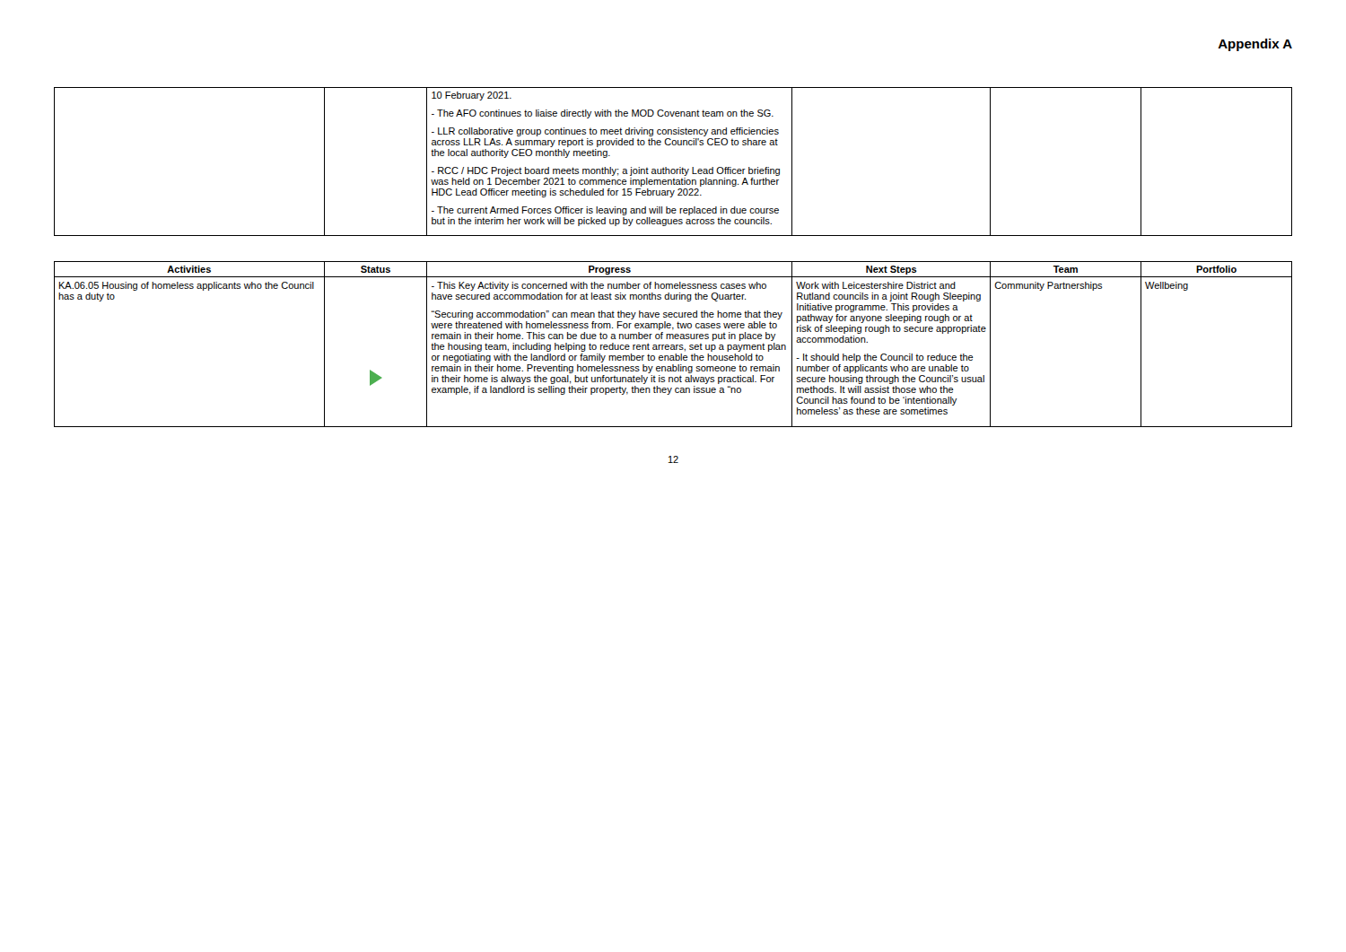Appendix A
| | | 10 February 2021. - The AFO continues to liaise directly with the MOD Covenant team on the SG. - LLR collaborative group continues to meet driving consistency and efficiencies across LLR LAs. A summary report is provided to the Council's CEO to share at the local authority CEO monthly meeting. - RCC / HDC Project board meets monthly; a joint authority Lead Officer briefing was held on 1 December 2021 to commence implementation planning. A further HDC Lead Officer meeting is scheduled for 15 February 2022. - The current Armed Forces Officer is leaving and will be replaced in due course but in the interim her work will be picked up by colleagues across the councils. | | | |
| Activities | Status | Progress | Next Steps | Team | Portfolio |
| --- | --- | --- | --- | --- | --- |
| KA.06.05 Housing of homeless applicants who the Council has a duty to | | - This Key Activity is concerned with the number of homelessness cases who have secured accommodation for at least six months during the Quarter. “Securing accommodation” can mean that they have secured the home that they were threatened with homelessness from. For example, two cases were able to remain in their home. This can be due to a number of measures put in place by the housing team, including helping to reduce rent arrears, set up a payment plan or negotiating with the landlord or family member to enable the household to remain in their home. Preventing homelessness by enabling someone to remain in their home is always the goal, but unfortunately it is not always practical. For example, if a landlord is selling their property, then they can issue a “no | Work with Leicestershire District and Rutland councils in a joint Rough Sleeping Initiative programme. This provides a pathway for anyone sleeping rough or at risk of sleeping rough to secure appropriate accommodation. - It should help the Council to reduce the number of applicants who are unable to secure housing through the Council’s usual methods. It will assist those who the Council has found to be ‘intentionally homeless’ as these are sometimes | Community Partnerships | Wellbeing |
12